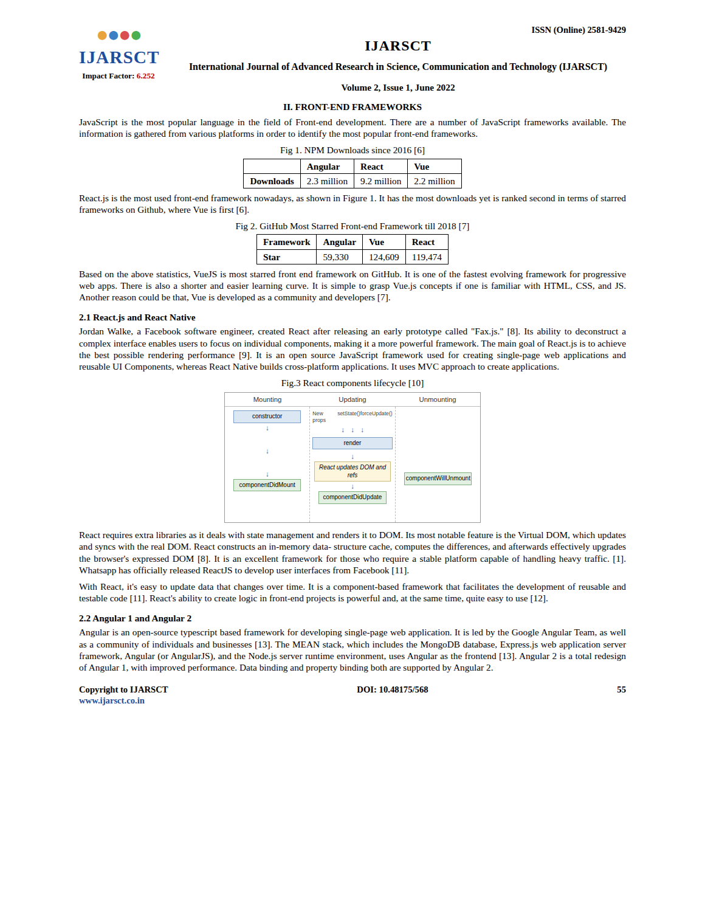●●●●
IJARSCT
Impact Factor: 6.252
ISSN (Online) 2581-9429
IJARSCT
International Journal of Advanced Research in Science, Communication and Technology (IJARSCT)
Volume 2, Issue 1, June 2022
II. FRONT-END FRAMEWORKS
JavaScript is the most popular language in the field of Front-end development. There are a number of JavaScript frameworks available. The information is gathered from various platforms in order to identify the most popular front-end frameworks.
Fig 1. NPM Downloads since 2016 [6]
| | Angular | React | Vue |
| --- | --- | --- | --- |
| Downloads | 2.3 million | 9.2 million | 2.2 million |
React.js is the most used front-end framework nowadays, as shown in Figure 1. It has the most downloads yet is ranked second in terms of starred frameworks on Github, where Vue is first [6].
Fig 2. GitHub Most Starred Front-end Framework till 2018 [7]
| Framework | Angular | Vue | React |
| --- | --- | --- | --- |
| Star | 59,330 | 124,609 | 119,474 |
Based on the above statistics, VueJS is most starred front end framework on GitHub. It is one of the fastest evolving framework for progressive web apps. There is also a shorter and easier learning curve. It is simple to grasp Vue.js concepts if one is familiar with HTML, CSS, and JS. Another reason could be that, Vue is developed as a community and developers [7].
2.1 React.js and React Native
Jordan Walke, a Facebook software engineer, created React after releasing an early prototype called "Fax.js." [8]. Its ability to deconstruct a complex interface enables users to focus on individual components, making it a more powerful framework. The main goal of React.js is to achieve the best possible rendering performance [9]. It is an open source JavaScript framework used for creating single-page web applications and reusable UI Components, whereas React Native builds cross-platform applications. It uses MVC approach to create applications.
Fig.3 React components lifecycle [10]
Mounting
Updating
Unmounting
constructor
↓
↓
↓
componentDidMount
New props setState() forceUpdate()
↓ ↓ ↓
render
↓
React updates DOM and refs
↓
componentDidUpdate
componentWillUnmount
React requires extra libraries as it deals with state management and renders it to DOM. Its most notable feature is the Virtual DOM, which updates and syncs with the real DOM. React constructs an in-memory data- structure cache, computes the differences, and afterwards effectively upgrades the browser's expressed DOM [8]. It is an excellent framework for those who require a stable platform capable of handling heavy traffic. [1]. Whatsapp has officially released ReactJS to develop user interfaces from Facebook [11].
With React, it's easy to update data that changes over time. It is a component-based framework that facilitates the development of reusable and testable code [11]. React's ability to create logic in front-end projects is powerful and, at the same time, quite easy to use [12].
2.2 Angular 1 and Angular 2
Angular is an open-source typescript based framework for developing single-page web application. It is led by the Google Angular Team, as well as a community of individuals and businesses [13]. The MEAN stack, which includes the MongoDB database, Express.js web application server framework, Angular (or AngularJS), and the Node.js server runtime environment, uses Angular as the frontend [13]. Angular 2 is a total redesign of Angular 1, with improved performance. Data binding and property binding both are supported by Angular 2.
Copyright to IJARSCT
www.ijarsct.co.in
DOI: 10.48175/568
55